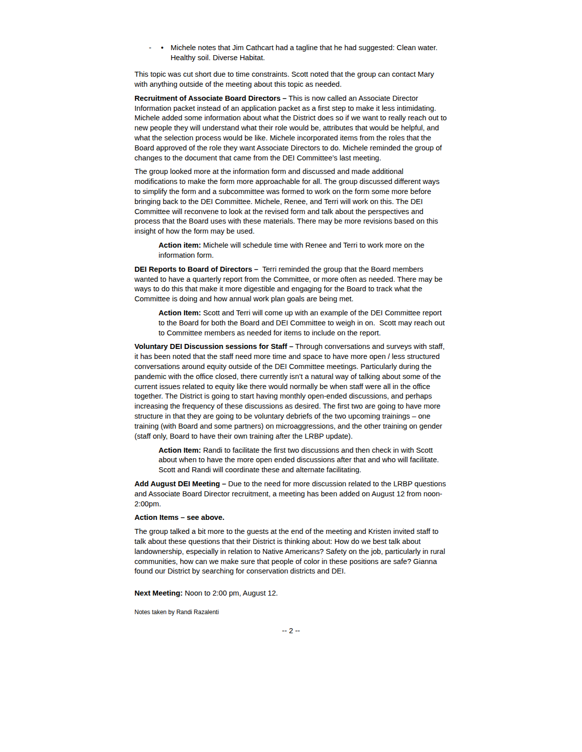- • Michele notes that Jim Cathcart had a tagline that he had suggested: Clean water. Healthy soil. Diverse Habitat.
This topic was cut short due to time constraints. Scott noted that the group can contact Mary with anything outside of the meeting about this topic as needed.
Recruitment of Associate Board Directors – This is now called an Associate Director Information packet instead of an application packet as a first step to make it less intimidating. Michele added some information about what the District does so if we want to really reach out to new people they will understand what their role would be, attributes that would be helpful, and what the selection process would be like. Michele incorporated items from the roles that the Board approved of the role they want Associate Directors to do. Michele reminded the group of changes to the document that came from the DEI Committee’s last meeting.
The group looked more at the information form and discussed and made additional modifications to make the form more approachable for all. The group discussed different ways to simplify the form and a subcommittee was formed to work on the form some more before bringing back to the DEI Committee. Michele, Renee, and Terri will work on this. The DEI Committee will reconvene to look at the revised form and talk about the perspectives and process that the Board uses with these materials. There may be more revisions based on this insight of how the form may be used.
Action item: Michele will schedule time with Renee and Terri to work more on the information form.
DEI Reports to Board of Directors – Terri reminded the group that the Board members wanted to have a quarterly report from the Committee, or more often as needed. There may be ways to do this that make it more digestible and engaging for the Board to track what the Committee is doing and how annual work plan goals are being met.
Action Item: Scott and Terri will come up with an example of the DEI Committee report to the Board for both the Board and DEI Committee to weigh in on. Scott may reach out to Committee members as needed for items to include on the report.
Voluntary DEI Discussion sessions for Staff – Through conversations and surveys with staff, it has been noted that the staff need more time and space to have more open / less structured conversations around equity outside of the DEI Committee meetings. Particularly during the pandemic with the office closed, there currently isn’t a natural way of talking about some of the current issues related to equity like there would normally be when staff were all in the office together. The District is going to start having monthly open-ended discussions, and perhaps increasing the frequency of these discussions as desired. The first two are going to have more structure in that they are going to be voluntary debriefs of the two upcoming trainings – one training (with Board and some partners) on microaggressions, and the other training on gender (staff only, Board to have their own training after the LRBP update).
Action Item: Randi to facilitate the first two discussions and then check in with Scott about when to have the more open ended discussions after that and who will facilitate. Scott and Randi will coordinate these and alternate facilitating.
Add August DEI Meeting – Due to the need for more discussion related to the LRBP questions and Associate Board Director recruitment, a meeting has been added on August 12 from noon- 2:00pm.
Action Items – see above.
The group talked a bit more to the guests at the end of the meeting and Kristen invited staff to talk about these questions that their District is thinking about: How do we best talk about landownership, especially in relation to Native Americans? Safety on the job, particularly in rural communities, how can we make sure that people of color in these positions are safe? Gianna found our District by searching for conservation districts and DEI.
Next Meeting: Noon to 2:00 pm, August 12.
Notes taken by Randi Razalenti
-- 2 --